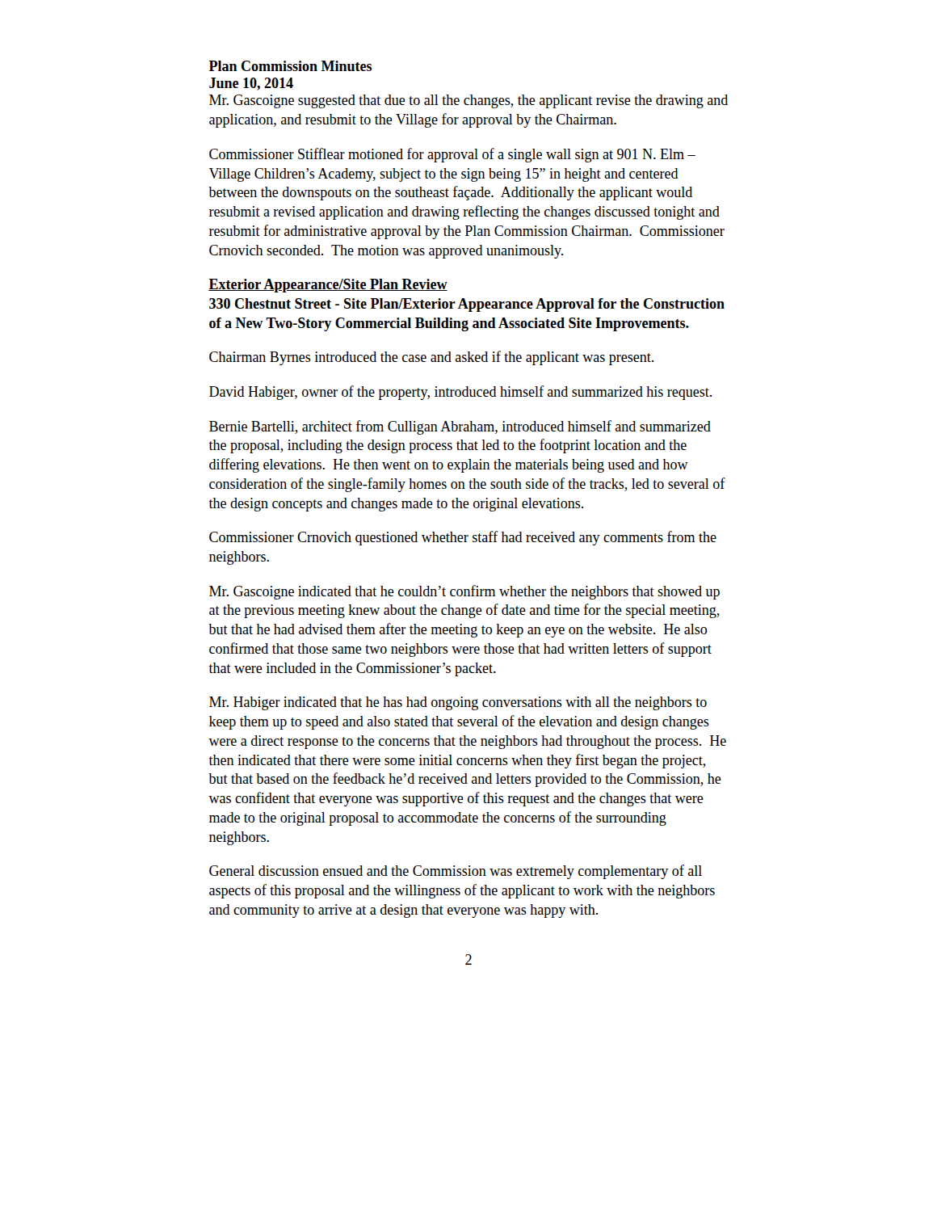Plan Commission Minutes
June 10, 2014
Mr. Gascoigne suggested that due to all the changes, the applicant revise the drawing and application, and resubmit to the Village for approval by the Chairman.
Commissioner Stifflear motioned for approval of a single wall sign at 901 N. Elm – Village Children’s Academy, subject to the sign being 15” in height and centered between the downspouts on the southeast façade. Additionally the applicant would resubmit a revised application and drawing reflecting the changes discussed tonight and resubmit for administrative approval by the Plan Commission Chairman. Commissioner Crnovich seconded. The motion was approved unanimously.
Exterior Appearance/Site Plan Review
330 Chestnut Street - Site Plan/Exterior Appearance Approval for the Construction of a New Two-Story Commercial Building and Associated Site Improvements.
Chairman Byrnes introduced the case and asked if the applicant was present.
David Habiger, owner of the property, introduced himself and summarized his request.
Bernie Bartelli, architect from Culligan Abraham, introduced himself and summarized the proposal, including the design process that led to the footprint location and the differing elevations. He then went on to explain the materials being used and how consideration of the single-family homes on the south side of the tracks, led to several of the design concepts and changes made to the original elevations.
Commissioner Crnovich questioned whether staff had received any comments from the neighbors.
Mr. Gascoigne indicated that he couldn’t confirm whether the neighbors that showed up at the previous meeting knew about the change of date and time for the special meeting, but that he had advised them after the meeting to keep an eye on the website. He also confirmed that those same two neighbors were those that had written letters of support that were included in the Commissioner’s packet.
Mr. Habiger indicated that he has had ongoing conversations with all the neighbors to keep them up to speed and also stated that several of the elevation and design changes were a direct response to the concerns that the neighbors had throughout the process. He then indicated that there were some initial concerns when they first began the project, but that based on the feedback he’d received and letters provided to the Commission, he was confident that everyone was supportive of this request and the changes that were made to the original proposal to accommodate the concerns of the surrounding neighbors.
General discussion ensued and the Commission was extremely complementary of all aspects of this proposal and the willingness of the applicant to work with the neighbors and community to arrive at a design that everyone was happy with.
2